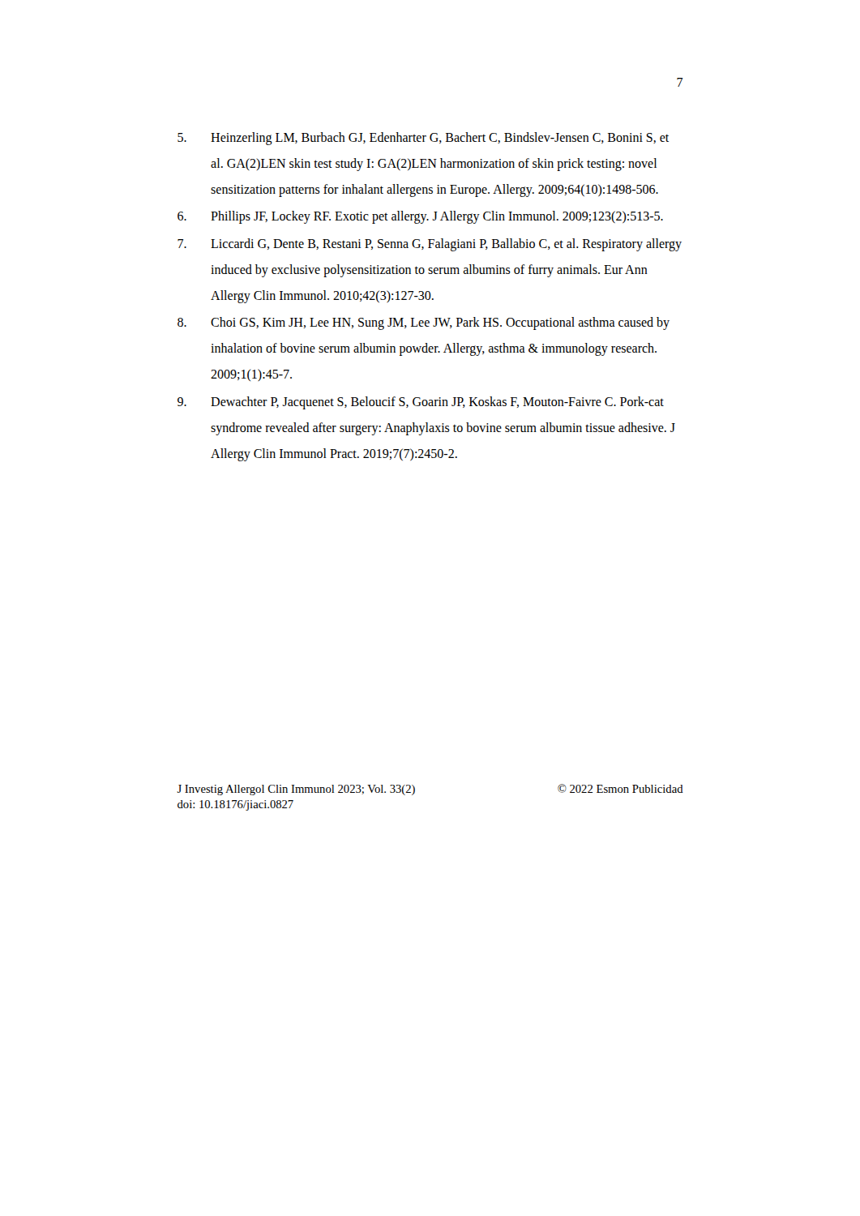7
5. Heinzerling LM, Burbach GJ, Edenharter G, Bachert C, Bindslev-Jensen C, Bonini S, et al. GA(2)LEN skin test study I: GA(2)LEN harmonization of skin prick testing: novel sensitization patterns for inhalant allergens in Europe. Allergy. 2009;64(10):1498-506.
6. Phillips JF, Lockey RF. Exotic pet allergy. J Allergy Clin Immunol. 2009;123(2):513-5.
7. Liccardi G, Dente B, Restani P, Senna G, Falagiani P, Ballabio C, et al. Respiratory allergy induced by exclusive polysensitization to serum albumins of furry animals. Eur Ann Allergy Clin Immunol. 2010;42(3):127-30.
8. Choi GS, Kim JH, Lee HN, Sung JM, Lee JW, Park HS. Occupational asthma caused by inhalation of bovine serum albumin powder. Allergy, asthma & immunology research. 2009;1(1):45-7.
9. Dewachter P, Jacquenet S, Beloucif S, Goarin JP, Koskas F, Mouton-Faivre C. Pork-cat syndrome revealed after surgery: Anaphylaxis to bovine serum albumin tissue adhesive. J Allergy Clin Immunol Pract. 2019;7(7):2450-2.
J Investig Allergol Clin Immunol 2023; Vol. 33(2)
doi: 10.18176/jiaci.0827
© 2022 Esmon Publicidad